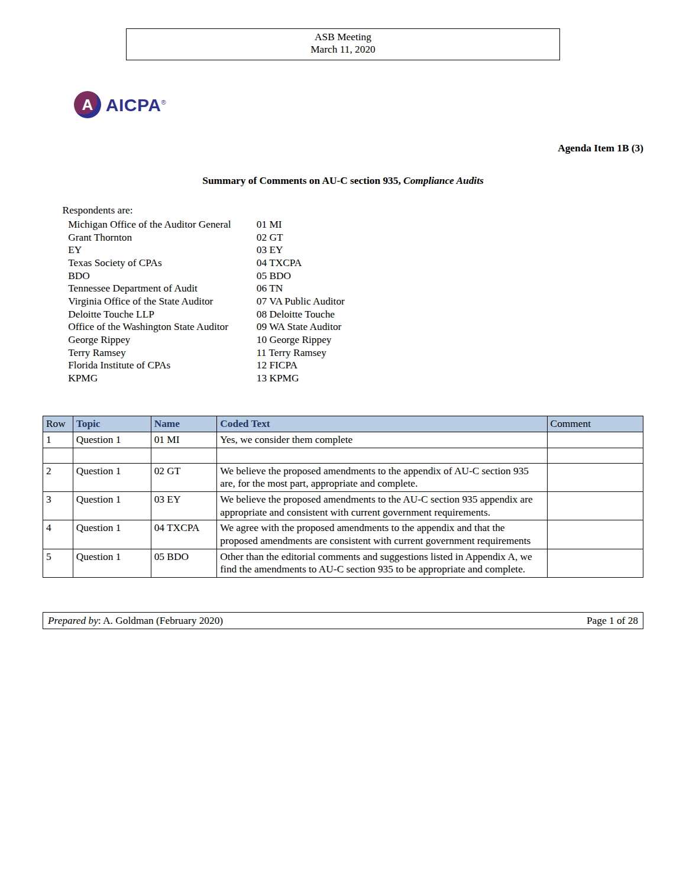ASB Meeting
March 11, 2020
AICPA®
Agenda Item 1B (3)
Summary of Comments on AU-C section 935, Compliance Audits
Respondents are:
| Michigan Office of the Auditor General | 01 MI |
| Grant Thornton | 02 GT |
| EY | 03 EY |
| Texas Society of CPAs | 04 TXCPA |
| BDO | 05 BDO |
| Tennessee Department of Audit | 06 TN |
| Virginia Office of the State Auditor | 07 VA Public Auditor |
| Deloitte Touche LLP | 08 Deloitte Touche |
| Office of the Washington State Auditor | 09 WA State Auditor |
| George Rippey | 10 George Rippey |
| Terry Ramsey | 11 Terry Ramsey |
| Florida Institute of CPAs | 12 FICPA |
| KPMG | 13 KPMG |
| Row | Topic | Name | Coded Text | Comment |
| --- | --- | --- | --- | --- |
| 1 | Question 1 | 01 MI | Yes, we consider them complete | |
| 2 | Question 1 | 02 GT | We believe the proposed amendments to the appendix of AU-C section 935 are, for the most part, appropriate and complete. | |
| 3 | Question 1 | 03 EY | We believe the proposed amendments to the AU-C section 935 appendix are appropriate and consistent with current government requirements. | |
| 4 | Question 1 | 04 TXCPA | We agree with the proposed amendments to the appendix and that the proposed amendments are consistent with current government requirements | |
| 5 | Question 1 | 05 BDO | Other than the editorial comments and suggestions listed in Appendix A, we find the amendments to AU-C section 935 to be appropriate and complete. | |
Prepared by: A. Goldman (February 2020) Page 1 of 28